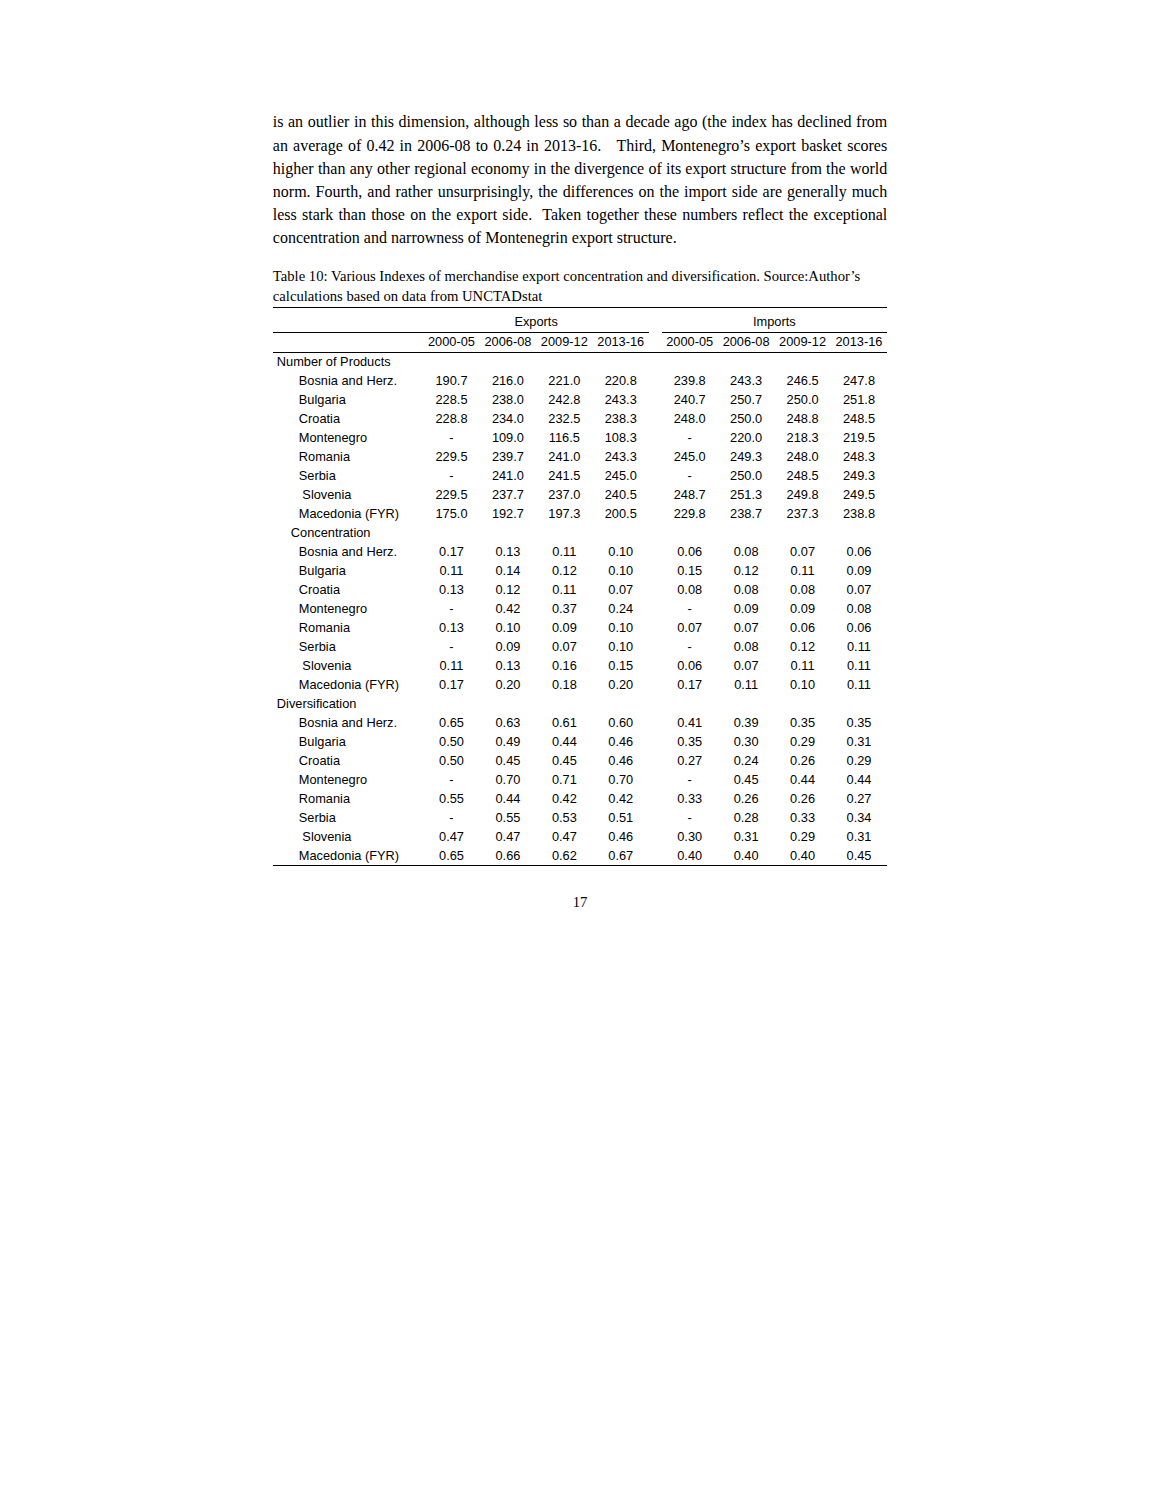is an outlier in this dimension, although less so than a decade ago (the index has declined from an average of 0.42 in 2006-08 to 0.24 in 2013-16. Third, Montenegro’s export basket scores higher than any other regional economy in the divergence of its export structure from the world norm. Fourth, and rather unsurprisingly, the differences on the import side are generally much less stark than those on the export side. Taken together these numbers reflect the exceptional concentration and narrowness of Montenegrin export structure.
Table 10: Various Indexes of merchandise export concentration and diversification. Source:Author’s
calculations based on data from UNCTADstat
| | Exports | | Imports |
| --- | --- | --- | --- |
| | 2000-05 | 2006-08 | 2009-12 | 2013-16 | | 2000-05 | 2006-08 | 2009-12 | 2013-16 |
| Number of Products |
| Bosnia and Herz. | 190.7 | 216.0 | 221.0 | 220.8 | | 239.8 | 243.3 | 246.5 | 247.8 |
| Bulgaria | 228.5 | 238.0 | 242.8 | 243.3 | | 240.7 | 250.7 | 250.0 | 251.8 |
| Croatia | 228.8 | 234.0 | 232.5 | 238.3 | | 248.0 | 250.0 | 248.8 | 248.5 |
| Montenegro | - | 109.0 | 116.5 | 108.3 | | - | 220.0 | 218.3 | 219.5 |
| Romania | 229.5 | 239.7 | 241.0 | 243.3 | | 245.0 | 249.3 | 248.0 | 248.3 |
| Serbia | - | 241.0 | 241.5 | 245.0 | | - | 250.0 | 248.5 | 249.3 |
| Slovenia | 229.5 | 237.7 | 237.0 | 240.5 | | 248.7 | 251.3 | 249.8 | 249.5 |
| Macedonia (FYR) | 175.0 | 192.7 | 197.3 | 200.5 | | 229.8 | 238.7 | 237.3 | 238.8 |
| Concentration |
| Bosnia and Herz. | 0.17 | 0.13 | 0.11 | 0.10 | | 0.06 | 0.08 | 0.07 | 0.06 |
| Bulgaria | 0.11 | 0.14 | 0.12 | 0.10 | | 0.15 | 0.12 | 0.11 | 0.09 |
| Croatia | 0.13 | 0.12 | 0.11 | 0.07 | | 0.08 | 0.08 | 0.08 | 0.07 |
| Montenegro | - | 0.42 | 0.37 | 0.24 | | - | 0.09 | 0.09 | 0.08 |
| Romania | 0.13 | 0.10 | 0.09 | 0.10 | | 0.07 | 0.07 | 0.06 | 0.06 |
| Serbia | - | 0.09 | 0.07 | 0.10 | | - | 0.08 | 0.12 | 0.11 |
| Slovenia | 0.11 | 0.13 | 0.16 | 0.15 | | 0.06 | 0.07 | 0.11 | 0.11 |
| Macedonia (FYR) | 0.17 | 0.20 | 0.18 | 0.20 | | 0.17 | 0.11 | 0.10 | 0.11 |
| Diversification |
| Bosnia and Herz. | 0.65 | 0.63 | 0.61 | 0.60 | | 0.41 | 0.39 | 0.35 | 0.35 |
| Bulgaria | 0.50 | 0.49 | 0.44 | 0.46 | | 0.35 | 0.30 | 0.29 | 0.31 |
| Croatia | 0.50 | 0.45 | 0.45 | 0.46 | | 0.27 | 0.24 | 0.26 | 0.29 |
| Montenegro | - | 0.70 | 0.71 | 0.70 | | - | 0.45 | 0.44 | 0.44 |
| Romania | 0.55 | 0.44 | 0.42 | 0.42 | | 0.33 | 0.26 | 0.26 | 0.27 |
| Serbia | - | 0.55 | 0.53 | 0.51 | | - | 0.28 | 0.33 | 0.34 |
| Slovenia | 0.47 | 0.47 | 0.47 | 0.46 | | 0.30 | 0.31 | 0.29 | 0.31 |
| Macedonia (FYR) | 0.65 | 0.66 | 0.62 | 0.67 | | 0.40 | 0.40 | 0.40 | 0.45 |
17